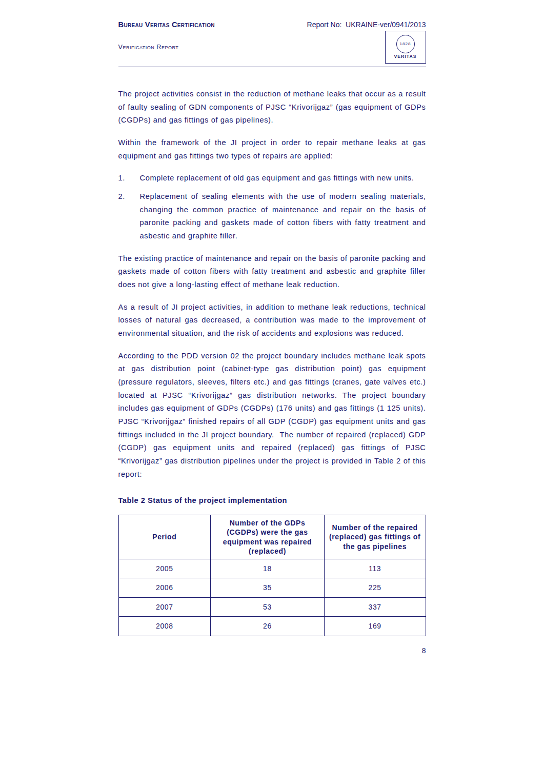Bureau Veritas Certification
Report No: UKRAINE-ver/0941/2013
Verification Report
1828
VERITAS
The project activities consist in the reduction of methane leaks that occur as a result of faulty sealing of GDN components of PJSC “Krivorijgaz” (gas equipment of GDPs (CGDPs) and gas fittings of gas pipelines).
Within the framework of the JI project in order to repair methane leaks at gas equipment and gas fittings two types of repairs are applied:
Complete replacement of old gas equipment and gas fittings with new units.
Replacement of sealing elements with the use of modern sealing materials, changing the common practice of maintenance and repair on the basis of paronite packing and gaskets made of cotton fibers with fatty treatment and asbestic and graphite filler.
The existing practice of maintenance and repair on the basis of paronite packing and gaskets made of cotton fibers with fatty treatment and asbestic and graphite filler does not give a long-lasting effect of methane leak reduction.
As a result of JI project activities, in addition to methane leak reductions, technical losses of natural gas decreased, a contribution was made to the improvement of environmental situation, and the risk of accidents and explosions was reduced.
According to the PDD version 02 the project boundary includes methane leak spots at gas distribution point (cabinet-type gas distribution point) gas equipment (pressure regulators, sleeves, filters etc.) and gas fittings (cranes, gate valves etc.) located at PJSC “Krivorijgaz” gas distribution networks. The project boundary includes gas equipment of GDPs (CGDPs) (176 units) and gas fittings (1 125 units). PJSC “Krivorijgaz” finished repairs of all GDP (CGDP) gas equipment units and gas fittings included in the JI project boundary. The number of repaired (replaced) GDP (CGDP) gas equipment units and repaired (replaced) gas fittings of PJSC “Krivorijgaz” gas distribution pipelines under the project is provided in Table 2 of this report:
Table 2 Status of the project implementation
| Period | Number of the GDPs (CGDPs) were the gas equipment was repaired (replaced) | Number of the repaired (replaced) gas fittings of the gas pipelines |
| --- | --- | --- |
| 2005 | 18 | 113 |
| 2006 | 35 | 225 |
| 2007 | 53 | 337 |
| 2008 | 26 | 169 |
8